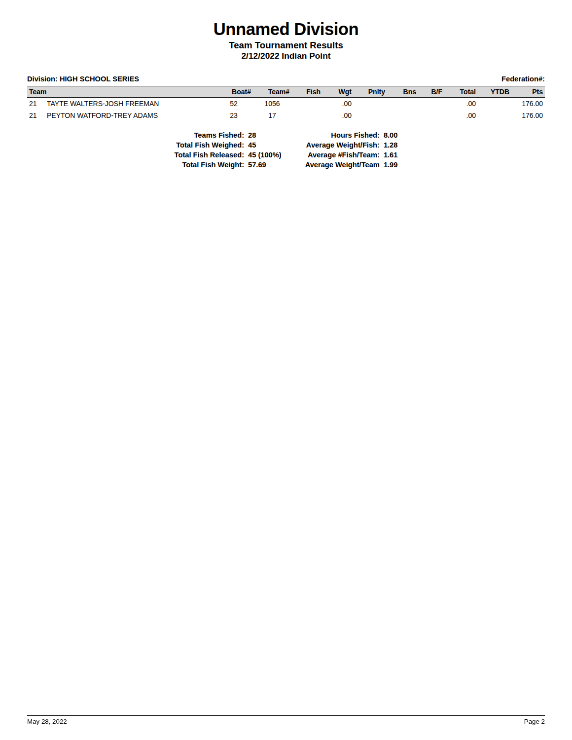Unnamed Division
Team Tournament Results
2/12/2022 Indian Point
Division: HIGH SCHOOL SERIES Federation#:
| Team | Boat# | Team# | Fish | Wgt | Pnlty | Bns | B/F | Total | YTDB | Pts |
| --- | --- | --- | --- | --- | --- | --- | --- | --- | --- | --- |
| 21 | TAYTE WALTERS-JOSH FREEMAN | 52 | 1056 | | .00 | | | | .00 | | 176.00 |
| 21 | PEYTON WATFORD-TREY ADAMS | 23 | 17 | | .00 | | | | .00 | | 176.00 |
| Teams Fished: | 28 |
| Total Fish Weighed: | 45 |
| Total Fish Released: | 45 (100%) |
| Total Fish Weight: | 57.69 |
| Hours Fished: | 8.00 |
| Average Weight/Fish: | 1.28 |
| Average #Fish/Team: | 1.61 |
| Average Weight/Team | 1.99 |
May 28, 2022 Page 2